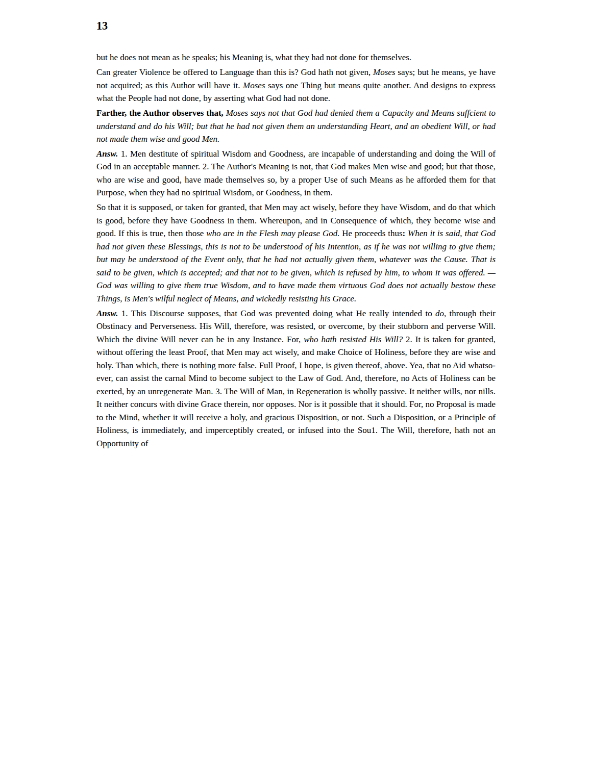13
but he does not mean as he speaks; his Meaning is, what they had not done for themselves.
Can greater Violence be offered to Language than this is? God hath not given, Moses says; but he means, ye have not acquired; as this Author will have it. Moses says one Thing but means quite another. And designs to express what the People had not done, by asserting what God had not done.
Farther, the Author observes that, Moses says not that God had denied them a Capacity and Means suffcient to understand and do his Will; but that he had not given them an understanding Heart, and an obedient Will, or had not made them wise and good Men.
Answ. 1. Men destitute of spiritual Wisdom and Goodness, are incapable of understanding and doing the Will of God in an acceptable manner. 2. The Author's Meaning is not, that God makes Men wise and good; but that those, who are wise and good, have made themselves so, by a proper Use of such Means as he afforded them for that Purpose, when they had no spiritual Wisdom, or Goodness, in them.
So that it is supposed, or taken for granted, that Men may act wisely, before they have Wisdom, and do that which is good, before they have Goodness in them. Whereupon, and in Consequence of which, they become wise and good. If this is true, then those who are in the Flesh may please God. He proceeds thus: When it is said, that God had not given these Blessings, this is not to be understood of his Intention, as if he was not willing to give them; but may be understood of the Event only, that he had not actually given them, whatever was the Cause. That is said to be given, which is accepted; and that not to be given, which is refused by him, to whom it was offered. — God was willing to give them true Wisdom, and to have made them virtuous God does not actually bestow these Things, is Men's wilful neglect of Means, and wickedly resisting his Grace.
Answ. 1. This Discourse supposes, that God was prevented doing what He really intended to do, through their Obstinacy and Perverseness. His Will, therefore, was resisted, or overcome, by their stubborn and perverse Will. Which the divine Will never can be in any Instance. For, who hath resisted His Will? 2. It is taken for granted, without offering the least Proof, that Men may act wisely, and make Choice of Holiness, before they are wise and holy. Than which, there is nothing more false. Full Proof, I hope, is given thereof, above. Yea, that no Aid whatsoever, can assist the carnal Mind to become subject to the Law of God. And, therefore, no Acts of Holiness can be exerted, by an unregenerate Man. 3. The Will of Man, in Regeneration is wholly passive. It neither wills, nor nills. It neither concurs with divine Grace therein, nor opposes. Nor is it possible that it should. For, no Proposal is made to the Mind, whether it will receive a holy, and gracious Disposition, or not. Such a Disposition, or a Principle of Holiness, is immediately, and imperceptibly created, or infused into the Sou1. The Will, therefore, hath not an Opportunity of